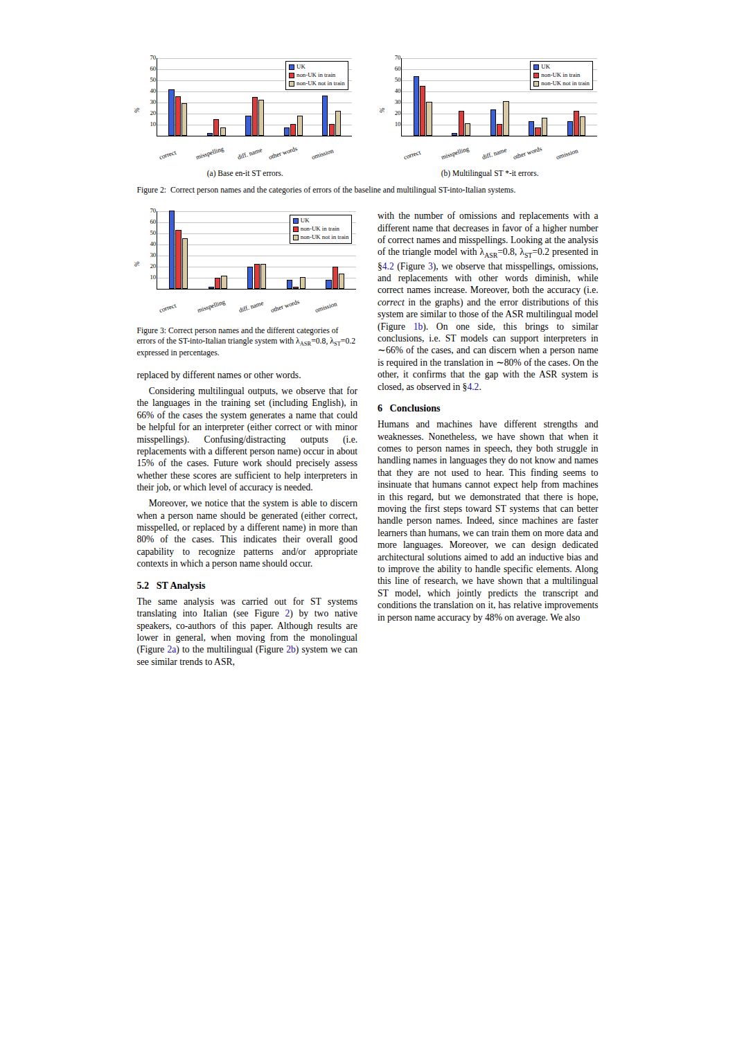%
70
60
50
40
30
20
10
UK
non-UK in train
non-UK not in train
correct misspelling diff. name other words omission
(a) Base en-it ST errors.
%
70
60
50
40
30
20
10
UK
non-UK in train
non-UK not in train
correct misspelling diff. name other words omission
(b) Multilingual ST *-it errors.
Figure 2: Correct person names and the categories of errors of the baseline and multilingual ST-into-Italian systems.
%
70
60
50
40
30
20
10
UK
non-UK in train
non-UK not in train
correct misspelling diff. name other words omission
Figure 3: Correct person names and the different categories of errors of the ST-into-Italian triangle system with λASR=0.8, λST=0.2 expressed in percentages.
replaced by different names or other words.
Considering multilingual outputs, we observe that for the languages in the training set (including English), in 66% of the cases the system generates a name that could be helpful for an interpreter (either correct or with minor misspellings). Confusing/distracting outputs (i.e. replacements with a different person name) occur in about 15% of the cases. Future work should precisely assess whether these scores are sufficient to help interpreters in their job, or which level of accuracy is needed.
Moreover, we notice that the system is able to discern when a person name should be generated (either correct, misspelled, or replaced by a different name) in more than 80% of the cases. This indicates their overall good capability to recognize patterns and/or appropriate contexts in which a person name should occur.
5.2 ST Analysis
The same analysis was carried out for ST systems translating into Italian (see Figure 2) by two native speakers, co-authors of this paper. Although results are lower in general, when moving from the monolingual (Figure 2a) to the multilingual (Figure 2b) system we can see similar trends to ASR,
with the number of omissions and replacements with a different name that decreases in favor of a higher number of correct names and misspellings. Looking at the analysis of the triangle model with λASR=0.8, λST=0.2 presented in §4.2 (Figure 3), we observe that misspellings, omissions, and replacements with other words diminish, while correct names increase. Moreover, both the accuracy (i.e. correct in the graphs) and the error distributions of this system are similar to those of the ASR multilingual model (Figure 1b). On one side, this brings to similar conclusions, i.e. ST models can support interpreters in ∼66% of the cases, and can discern when a person name is required in the translation in ∼80% of the cases. On the other, it confirms that the gap with the ASR system is closed, as observed in §4.2.
6 Conclusions
Humans and machines have different strengths and weaknesses. Nonetheless, we have shown that when it comes to person names in speech, they both struggle in handling names in languages they do not know and names that they are not used to hear. This finding seems to insinuate that humans cannot expect help from machines in this regard, but we demonstrated that there is hope, moving the first steps toward ST systems that can better handle person names. Indeed, since machines are faster learners than humans, we can train them on more data and more languages. Moreover, we can design dedicated architectural solutions aimed to add an inductive bias and to improve the ability to handle specific elements. Along this line of research, we have shown that a multilingual ST model, which jointly predicts the transcript and conditions the translation on it, has relative improvements in person name accuracy by 48% on average. We also